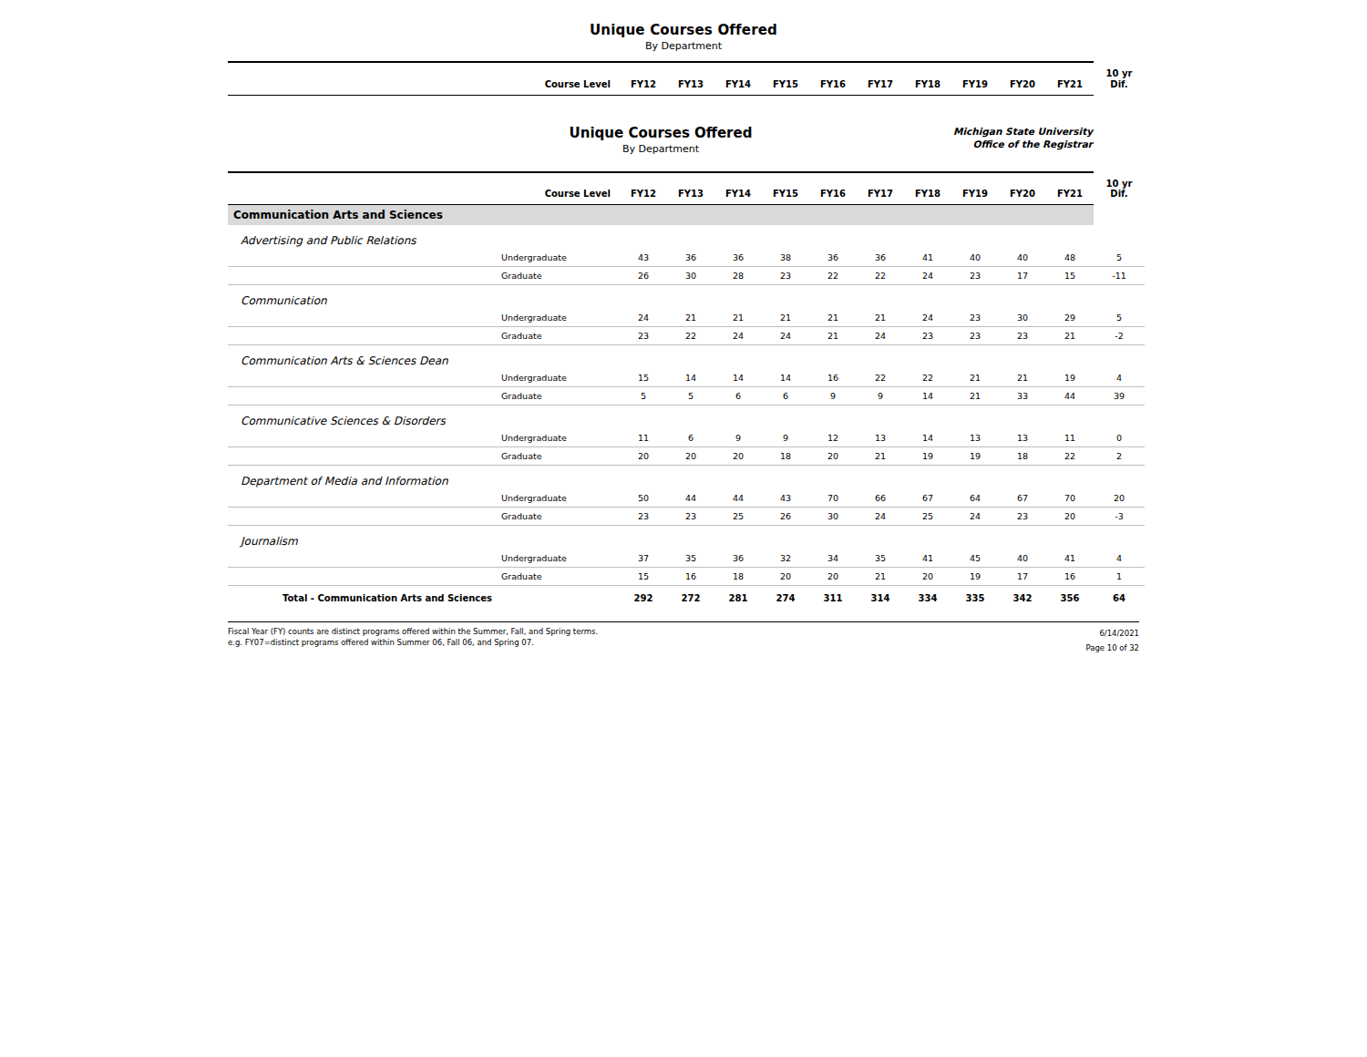Unique Courses Offered
By Department
| | Course Level | FY12 | FY13 | FY14 | FY15 | FY16 | FY17 | FY18 | FY19 | FY20 | FY21 | 10 yr Dif. |
| Unique Courses Offered Michigan State University Office of the Registrar |
| By Department |
| | Course Level | FY12 | FY13 | FY14 | FY15 | FY16 | FY17 | FY18 | FY19 | FY20 | FY21 | 10 yr Dif. |
| Communication Arts and Sciences |
| Advertising and Public Relations |
| | Undergraduate | 43 | 36 | 36 | 38 | 36 | 36 | 41 | 40 | 40 | 48 | 5 |
| | Graduate | 26 | 30 | 28 | 23 | 22 | 22 | 24 | 23 | 17 | 15 | -11 |
| Communication |
| | Undergraduate | 24 | 21 | 21 | 21 | 21 | 21 | 24 | 23 | 30 | 29 | 5 |
| | Graduate | 23 | 22 | 24 | 24 | 21 | 24 | 23 | 23 | 23 | 21 | -2 |
| Communication Arts & Sciences Dean |
| | Undergraduate | 15 | 14 | 14 | 14 | 16 | 22 | 22 | 21 | 21 | 19 | 4 |
| | Graduate | 5 | 5 | 6 | 6 | 9 | 9 | 14 | 21 | 33 | 44 | 39 |
| Communicative Sciences & Disorders |
| | Undergraduate | 11 | 6 | 9 | 9 | 12 | 13 | 14 | 13 | 13 | 11 | 0 |
| | Graduate | 20 | 20 | 20 | 18 | 20 | 21 | 19 | 19 | 18 | 22 | 2 |
| Department of Media and Information |
| | Undergraduate | 50 | 44 | 44 | 43 | 70 | 66 | 67 | 64 | 67 | 70 | 20 |
| | Graduate | 23 | 23 | 25 | 26 | 30 | 24 | 25 | 24 | 23 | 20 | -3 |
| Journalism |
| | Undergraduate | 37 | 35 | 36 | 32 | 34 | 35 | 41 | 45 | 40 | 41 | 4 |
| | Graduate | 15 | 16 | 18 | 20 | 20 | 21 | 20 | 19 | 17 | 16 | 1 |
| Total - Communication Arts and Sciences | 292 | 272 | 281 | 274 | 311 | 314 | 334 | 335 | 342 | 356 | 64 |
Fiscal Year (FY) counts are distinct programs offered within the Summer, Fall, and Spring terms.
e.g. FY07=distinct programs offered within Summer 06, Fall 06, and Spring 07.
6/14/2021
Page 10 of 32